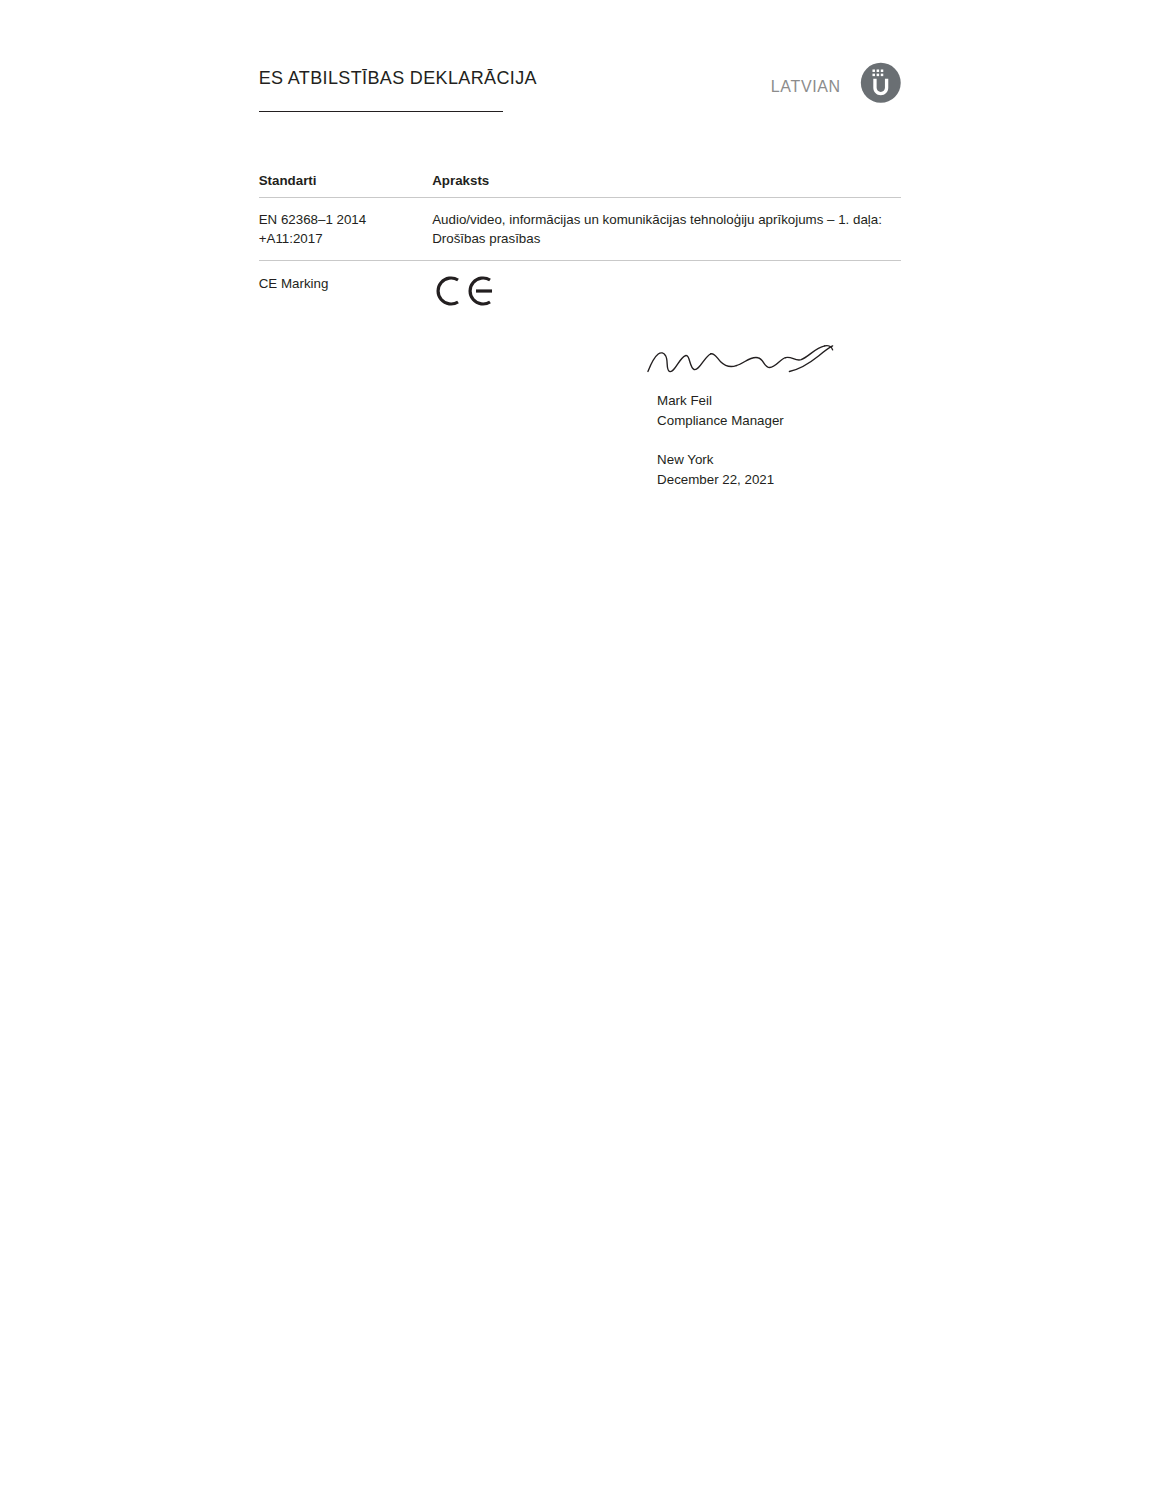ES ATBILSTĪBAS DEKLARĀCIJA
LATVIAN
| Standarti | Apraksts |
| --- | --- |
| EN 62368–1 2014 +A11:2017 | Audio/video, informācijas un komunikācijas tehnoloģiju aprīkojums – 1. daļa: Drošības prasības |
| CE Marking | |
Mark Feil
Compliance Manager
New York
December 22, 2021